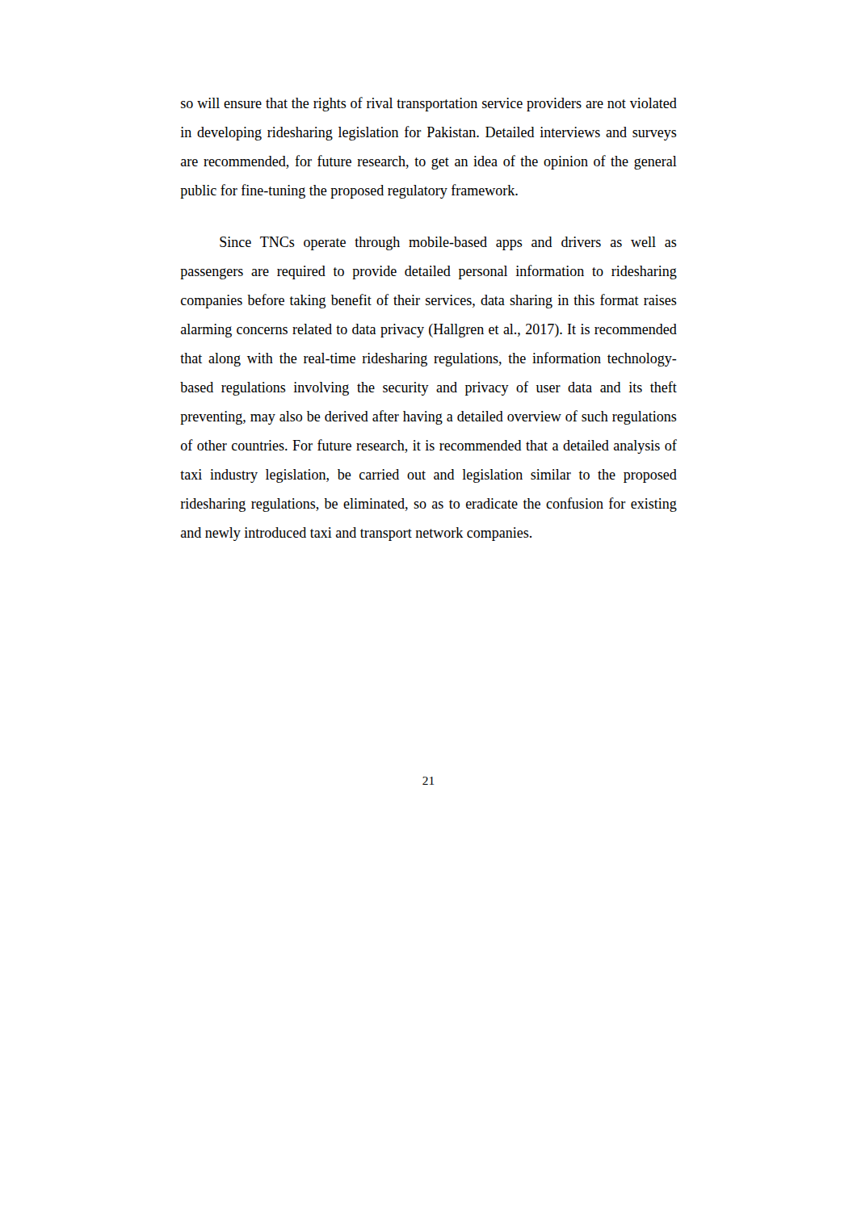so will ensure that the rights of rival transportation service providers are not violated in developing ridesharing legislation for Pakistan. Detailed interviews and surveys are recommended, for future research, to get an idea of the opinion of the general public for fine-tuning the proposed regulatory framework.
Since TNCs operate through mobile-based apps and drivers as well as passengers are required to provide detailed personal information to ridesharing companies before taking benefit of their services, data sharing in this format raises alarming concerns related to data privacy (Hallgren et al., 2017). It is recommended that along with the real-time ridesharing regulations, the information technology-based regulations involving the security and privacy of user data and its theft preventing, may also be derived after having a detailed overview of such regulations of other countries. For future research, it is recommended that a detailed analysis of taxi industry legislation, be carried out and legislation similar to the proposed ridesharing regulations, be eliminated, so as to eradicate the confusion for existing and newly introduced taxi and transport network companies.
21